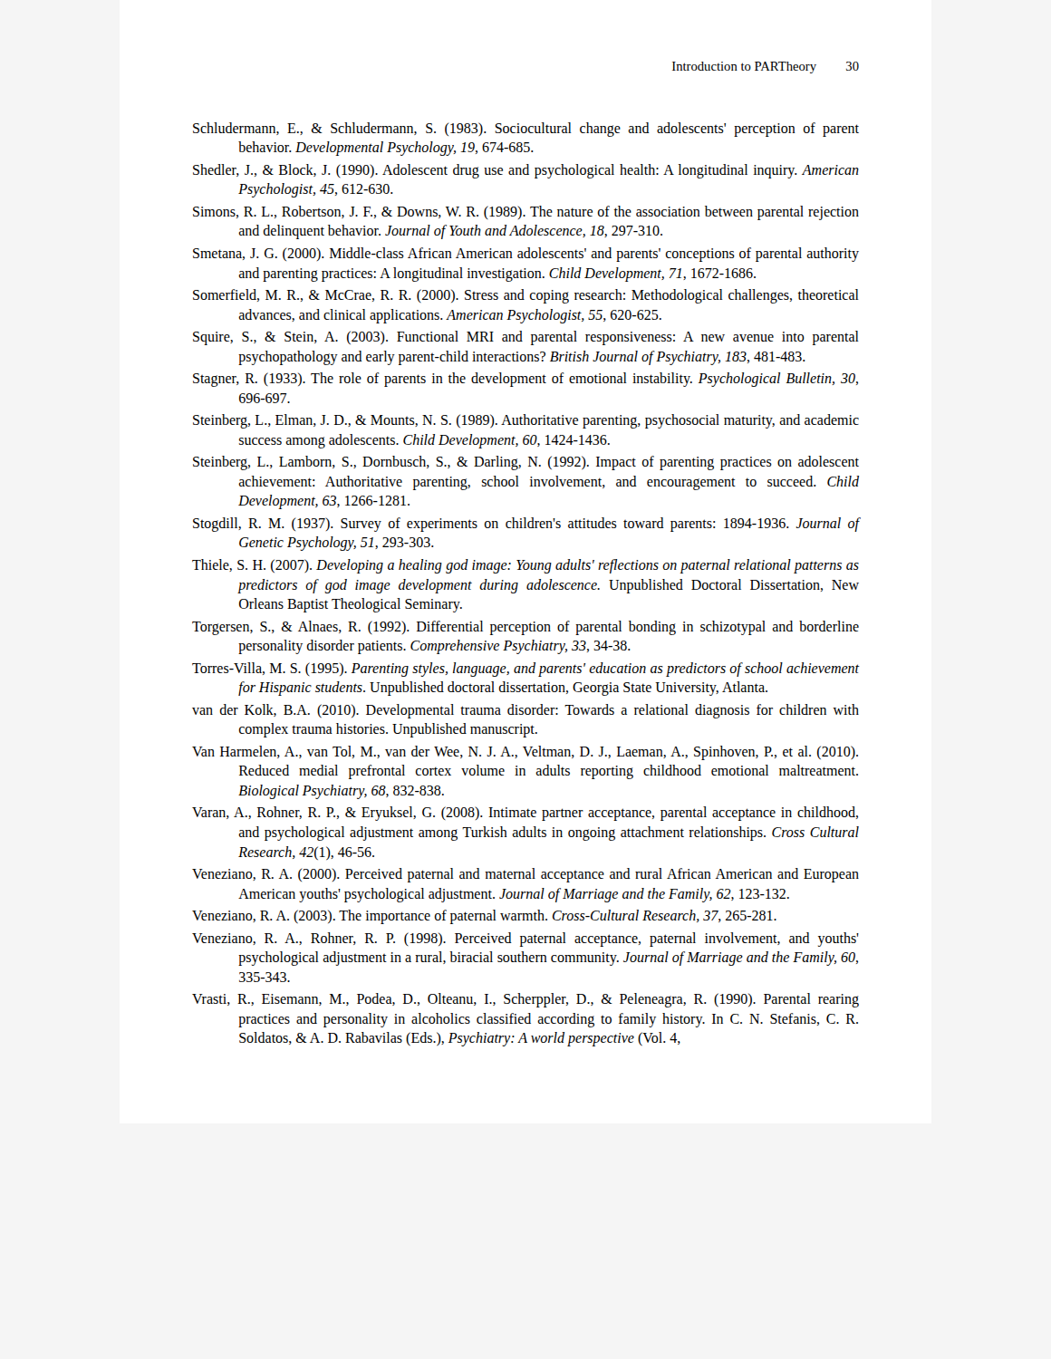Introduction to PARTheory 30
Schludermann, E., & Schludermann, S. (1983). Sociocultural change and adolescents' perception of parent behavior. Developmental Psychology, 19, 674-685.
Shedler, J., & Block, J. (1990). Adolescent drug use and psychological health: A longitudinal inquiry. American Psychologist, 45, 612-630.
Simons, R. L., Robertson, J. F., & Downs, W. R. (1989). The nature of the association between parental rejection and delinquent behavior. Journal of Youth and Adolescence, 18, 297-310.
Smetana, J. G. (2000). Middle-class African American adolescents' and parents' conceptions of parental authority and parenting practices: A longitudinal investigation. Child Development, 71, 1672-1686.
Somerfield, M. R., & McCrae, R. R. (2000). Stress and coping research: Methodological challenges, theoretical advances, and clinical applications. American Psychologist, 55, 620-625.
Squire, S., & Stein, A. (2003). Functional MRI and parental responsiveness: A new avenue into parental psychopathology and early parent-child interactions? British Journal of Psychiatry, 183, 481-483.
Stagner, R. (1933). The role of parents in the development of emotional instability. Psychological Bulletin, 30, 696-697.
Steinberg, L., Elman, J. D., & Mounts, N. S. (1989). Authoritative parenting, psychosocial maturity, and academic success among adolescents. Child Development, 60, 1424-1436.
Steinberg, L., Lamborn, S., Dornbusch, S., & Darling, N. (1992). Impact of parenting practices on adolescent achievement: Authoritative parenting, school involvement, and encouragement to succeed. Child Development, 63, 1266-1281.
Stogdill, R. M. (1937). Survey of experiments on children's attitudes toward parents: 1894-1936. Journal of Genetic Psychology, 51, 293-303.
Thiele, S. H. (2007). Developing a healing god image: Young adults' reflections on paternal relational patterns as predictors of god image development during adolescence. Unpublished Doctoral Dissertation, New Orleans Baptist Theological Seminary.
Torgersen, S., & Alnaes, R. (1992). Differential perception of parental bonding in schizotypal and borderline personality disorder patients. Comprehensive Psychiatry, 33, 34-38.
Torres-Villa, M. S. (1995). Parenting styles, language, and parents' education as predictors of school achievement for Hispanic students. Unpublished doctoral dissertation, Georgia State University, Atlanta.
van der Kolk, B.A. (2010). Developmental trauma disorder: Towards a relational diagnosis for children with complex trauma histories. Unpublished manuscript.
Van Harmelen, A., van Tol, M., van der Wee, N. J. A., Veltman, D. J., Laeman, A., Spinhoven, P., et al. (2010). Reduced medial prefrontal cortex volume in adults reporting childhood emotional maltreatment. Biological Psychiatry, 68, 832-838.
Varan, A., Rohner, R. P., & Eryuksel, G. (2008). Intimate partner acceptance, parental acceptance in childhood, and psychological adjustment among Turkish adults in ongoing attachment relationships. Cross Cultural Research, 42(1), 46-56.
Veneziano, R. A. (2000). Perceived paternal and maternal acceptance and rural African American and European American youths' psychological adjustment. Journal of Marriage and the Family, 62, 123-132.
Veneziano, R. A. (2003). The importance of paternal warmth. Cross-Cultural Research, 37, 265-281.
Veneziano, R. A., Rohner, R. P. (1998). Perceived paternal acceptance, paternal involvement, and youths' psychological adjustment in a rural, biracial southern community. Journal of Marriage and the Family, 60, 335-343.
Vrasti, R., Eisemann, M., Podea, D., Olteanu, I., Scherppler, D., & Peleneagra, R. (1990). Parental rearing practices and personality in alcoholics classified according to family history. In C. N. Stefanis, C. R. Soldatos, & A. D. Rabavilas (Eds.), Psychiatry: A world perspective (Vol. 4,